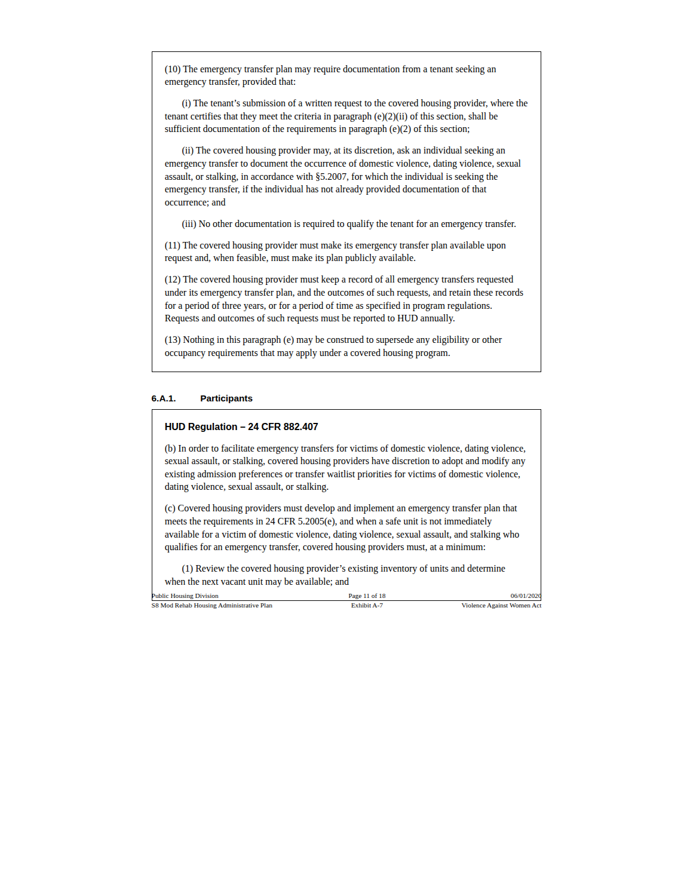(10) The emergency transfer plan may require documentation from a tenant seeking an emergency transfer, provided that:
(i) The tenant’s submission of a written request to the covered housing provider, where the tenant certifies that they meet the criteria in paragraph (e)(2)(ii) of this section, shall be sufficient documentation of the requirements in paragraph (e)(2) of this section;
(ii) The covered housing provider may, at its discretion, ask an individual seeking an emergency transfer to document the occurrence of domestic violence, dating violence, sexual assault, or stalking, in accordance with §5.2007, for which the individual is seeking the emergency transfer, if the individual has not already provided documentation of that occurrence; and
(iii) No other documentation is required to qualify the tenant for an emergency transfer.
(11) The covered housing provider must make its emergency transfer plan available upon request and, when feasible, must make its plan publicly available.
(12) The covered housing provider must keep a record of all emergency transfers requested under its emergency transfer plan, and the outcomes of such requests, and retain these records for a period of three years, or for a period of time as specified in program regulations. Requests and outcomes of such requests must be reported to HUD annually.
(13) Nothing in this paragraph (e) may be construed to supersede any eligibility or other occupancy requirements that may apply under a covered housing program.
6.A.1. Participants
HUD Regulation – 24 CFR 882.407
(b) In order to facilitate emergency transfers for victims of domestic violence, dating violence, sexual assault, or stalking, covered housing providers have discretion to adopt and modify any existing admission preferences or transfer waitlist priorities for victims of domestic violence, dating violence, sexual assault, or stalking.
(c) Covered housing providers must develop and implement an emergency transfer plan that meets the requirements in 24 CFR 5.2005(e), and when a safe unit is not immediately available for a victim of domestic violence, dating violence, sexual assault, and stalking who qualifies for an emergency transfer, covered housing providers must, at a minimum:
(1) Review the covered housing provider’s existing inventory of units and determine when the next vacant unit may be available; and
Public Housing Division S8 Mod Rehab Housing Administrative Plan
Page 11 of 18 Exhibit A-7
06/01/2020 Violence Against Women Act